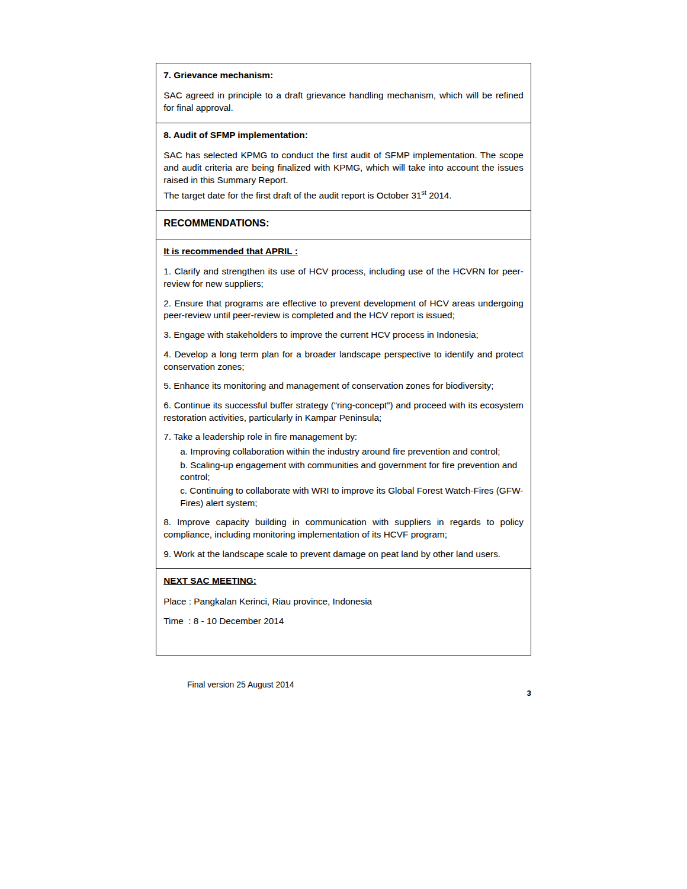| 7. Grievance mechanism: SAC agreed in principle to a draft grievance handling mechanism, which will be refined for final approval. |
| 8. Audit of SFMP implementation: SAC has selected KPMG to conduct the first audit of SFMP implementation. The scope and audit criteria are being finalized with KPMG, which will take into account the issues raised in this Summary Report. The target date for the first draft of the audit report is October 31 st 2014. |
| RECOMMENDATIONS: |
| It is recommended that APRIL : 1. Clarify and strengthen its use of HCV process, including use of the HCVRN for peer-review for new suppliers; 2. Ensure that programs are effective to prevent development of HCV areas undergoing peer-review until peer-review is completed and the HCV report is issued; 3. Engage with stakeholders to improve the current HCV process in Indonesia; 4. Develop a long term plan for a broader landscape perspective to identify and protect conservation zones; 5. Enhance its monitoring and management of conservation zones for biodiversity; 6. Continue its successful buffer strategy (“ring-concept”) and proceed with its ecosystem restoration activities, particularly in Kampar Peninsula; 7. Take a leadership role in fire management by: a. Improving collaboration within the industry around fire prevention and control; b. Scaling-up engagement with communities and government for fire prevention and control; c. Continuing to collaborate with WRI to improve its Global Forest Watch-Fires (GFW-Fires) alert system; 8. Improve capacity building in communication with suppliers in regards to policy compliance, including monitoring implementation of its HCVF program; 9. Work at the landscape scale to prevent damage on peat land by other land users. |
| NEXT SAC MEETING: Place : Pangkalan Kerinci, Riau province, Indonesia Time : 8 - 10 December 2014 |
Final version 25 August 2014 3